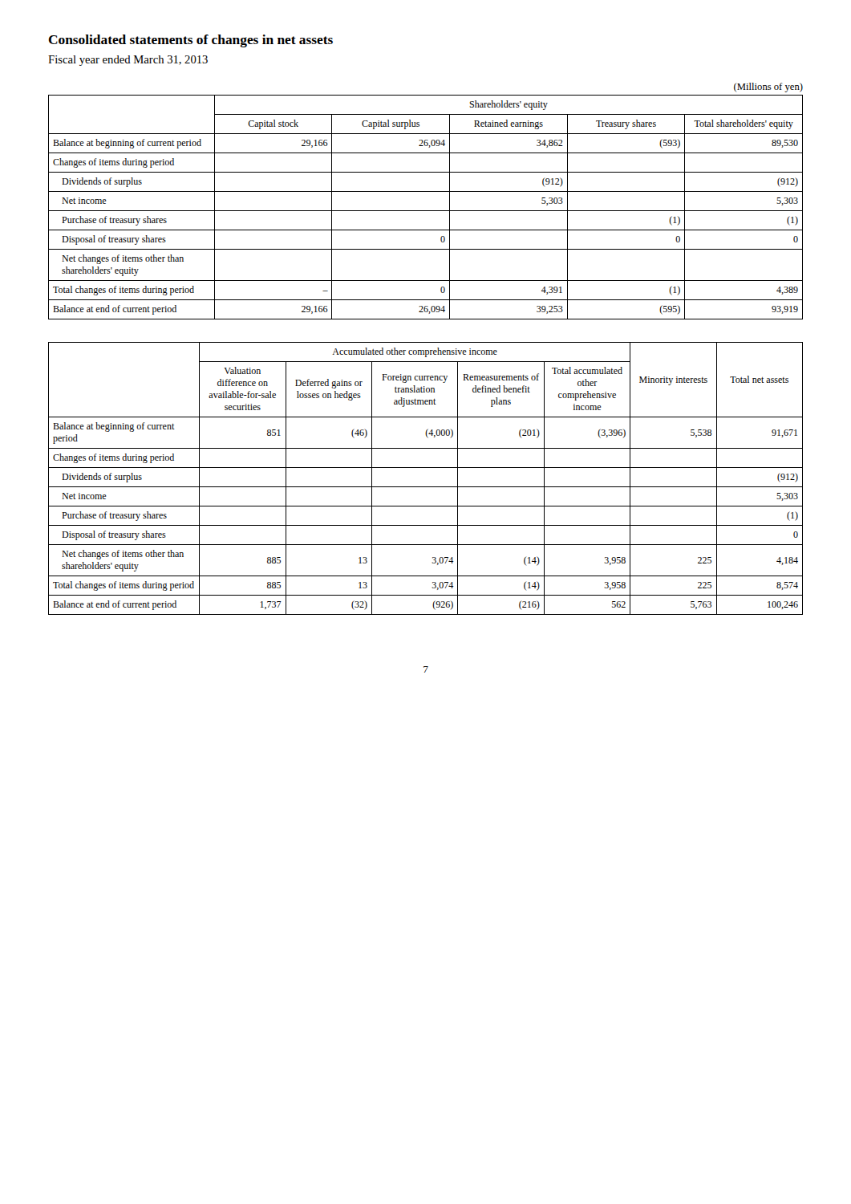Consolidated statements of changes in net assets
Fiscal year ended March 31, 2013
(Millions of yen)
| | Shareholders' equity |
| --- | --- |
| Capital stock | Capital surplus | Retained earnings | Treasury shares | Total shareholders' equity |
| Balance at beginning of current period | 29,166 | 26,094 | 34,862 | (593) | 89,530 |
| Changes of items during period | | | | | |
| Dividends of surplus | | | (912) | | (912) |
| Net income | | | 5,303 | | 5,303 |
| Purchase of treasury shares | | | | (1) | (1) |
| Disposal of treasury shares | | 0 | | 0 | 0 |
| Net changes of items other than shareholders' equity | | | | | |
| Total changes of items during period | – | 0 | 4,391 | (1) | 4,389 |
| Balance at end of current period | 29,166 | 26,094 | 39,253 | (595) | 93,919 |
| | Accumulated other comprehensive income | Minority interests | Total net assets |
| --- | --- | --- | --- |
| Valuation difference on available‑for‑sale securities | Deferred gains or losses on hedges | Foreign currency translation adjustment | Remeasurements of defined benefit plans | Total accumulated other comprehensive income |
| Balance at beginning of current period | 851 | (46) | (4,000) | (201) | (3,396) | 5,538 | 91,671 |
| Changes of items during period | | | | | | | |
| Dividends of surplus | | | | | | | (912) |
| Net income | | | | | | | 5,303 |
| Purchase of treasury shares | | | | | | | (1) |
| Disposal of treasury shares | | | | | | | 0 |
| Net changes of items other than shareholders' equity | 885 | 13 | 3,074 | (14) | 3,958 | 225 | 4,184 |
| Total changes of items during period | 885 | 13 | 3,074 | (14) | 3,958 | 225 | 8,574 |
| Balance at end of current period | 1,737 | (32) | (926) | (216) | 562 | 5,763 | 100,246 |
7